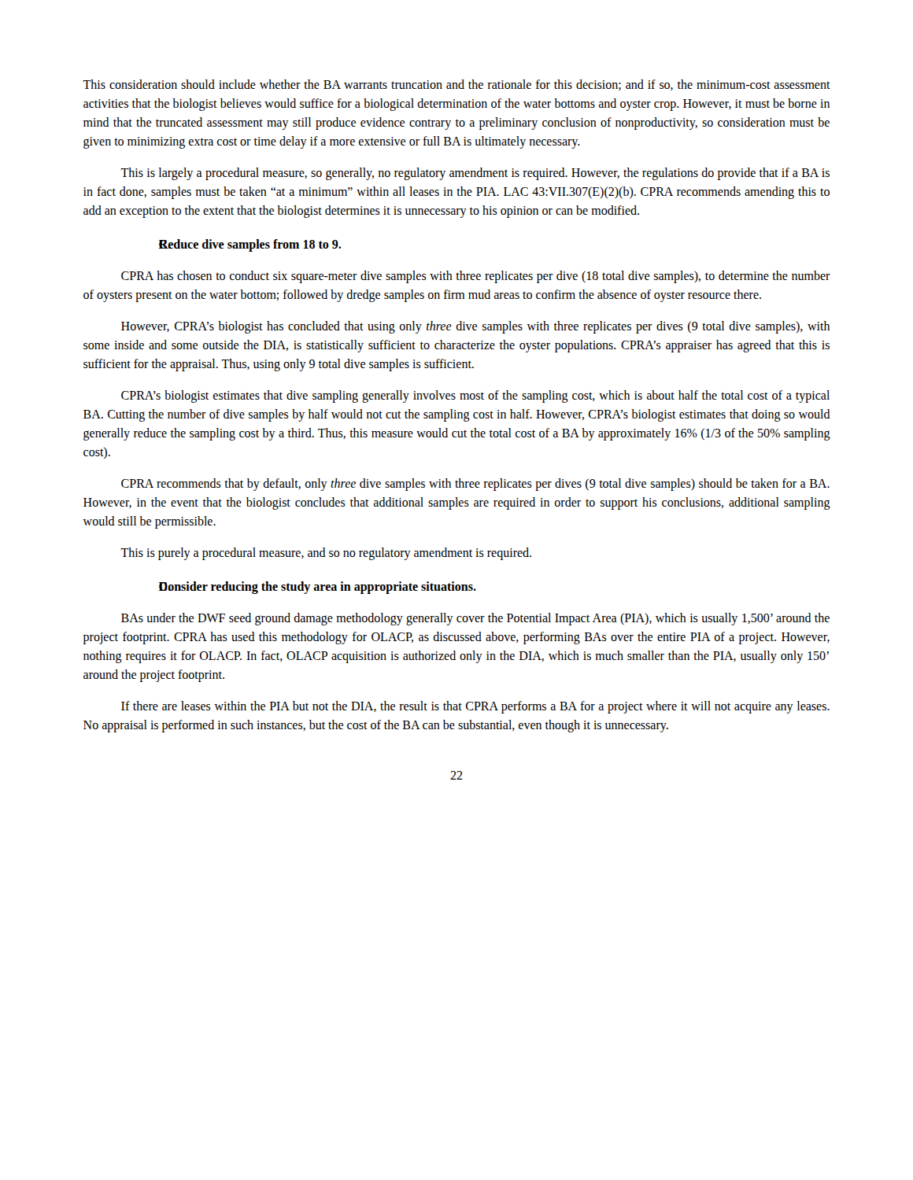This consideration should include whether the BA warrants truncation and the rationale for this decision; and if so, the minimum-cost assessment activities that the biologist believes would suffice for a biological determination of the water bottoms and oyster crop. However, it must be borne in mind that the truncated assessment may still produce evidence contrary to a preliminary conclusion of nonproductivity, so consideration must be given to minimizing extra cost or time delay if a more extensive or full BA is ultimately necessary.
This is largely a procedural measure, so generally, no regulatory amendment is required. However, the regulations do provide that if a BA is in fact done, samples must be taken “at a minimum” within all leases in the PIA. LAC 43:VII.307(E)(2)(b). CPRA recommends amending this to add an exception to the extent that the biologist determines it is unnecessary to his opinion or can be modified.
C. Reduce dive samples from 18 to 9.
CPRA has chosen to conduct six square-meter dive samples with three replicates per dive (18 total dive samples), to determine the number of oysters present on the water bottom; followed by dredge samples on firm mud areas to confirm the absence of oyster resource there.
However, CPRA’s biologist has concluded that using only three dive samples with three replicates per dives (9 total dive samples), with some inside and some outside the DIA, is statistically sufficient to characterize the oyster populations. CPRA’s appraiser has agreed that this is sufficient for the appraisal. Thus, using only 9 total dive samples is sufficient.
CPRA’s biologist estimates that dive sampling generally involves most of the sampling cost, which is about half the total cost of a typical BA. Cutting the number of dive samples by half would not cut the sampling cost in half. However, CPRA’s biologist estimates that doing so would generally reduce the sampling cost by a third. Thus, this measure would cut the total cost of a BA by approximately 16% (1/3 of the 50% sampling cost).
CPRA recommends that by default, only three dive samples with three replicates per dives (9 total dive samples) should be taken for a BA. However, in the event that the biologist concludes that additional samples are required in order to support his conclusions, additional sampling would still be permissible.
This is purely a procedural measure, and so no regulatory amendment is required.
D. Consider reducing the study area in appropriate situations.
BAs under the DWF seed ground damage methodology generally cover the Potential Impact Area (PIA), which is usually 1,500’ around the project footprint. CPRA has used this methodology for OLACP, as discussed above, performing BAs over the entire PIA of a project. However, nothing requires it for OLACP. In fact, OLACP acquisition is authorized only in the DIA, which is much smaller than the PIA, usually only 150’ around the project footprint.
If there are leases within the PIA but not the DIA, the result is that CPRA performs a BA for a project where it will not acquire any leases. No appraisal is performed in such instances, but the cost of the BA can be substantial, even though it is unnecessary.
22